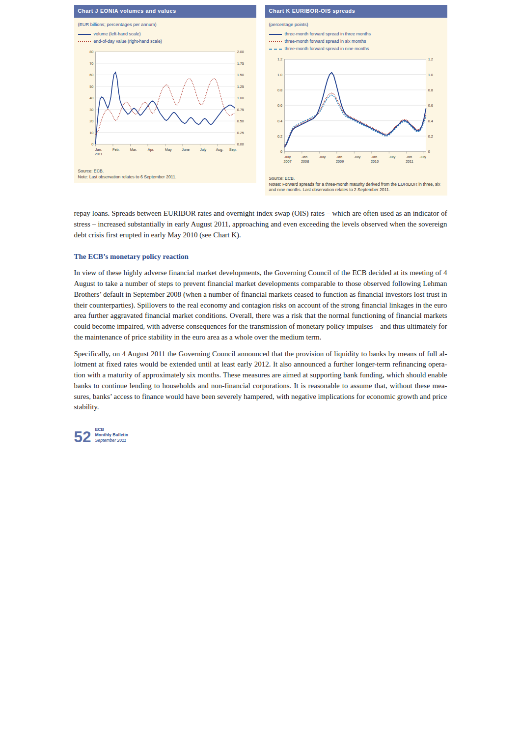Chart J EONIA volumes and values
(EUR billions; percentages per annum)
volume (left-hand scale)
end-of-day value (right-hand scale)
80 70 60 50 40 30 20 10 0 2.00 1.75 1.50 1.25 1.00 0.75 0.50 0.25 0.00 Jan. Feb. Mar. Apr. May June July Aug. Sep. 2011
Source: ECB.
Note: Last observation relates to 6 September 2011.
Chart K EURIBOR-OIS spreads
(percentage points)
three-month forward spread in three months
three-month forward spread in six months
three-month forward spread in nine months
1.2 1.0 0.8 0.6 0.4 0.2 0 1.2 1.0 0.8 0.6 0.4 0.2 0 July Jan. July Jan. July Jan. July Jan. July 2007 2008 2009 2010 2011
Source: ECB.
Notes: Forward spreads for a three-month maturity derived from the EURIBOR in three, six and nine months. Last observation relates to 2 September 2011.
repay loans. Spreads between EURIBOR rates and overnight index swap (OIS) rates – which are often used as an indicator of stress – increased substantially in early August 2011, approaching and even exceeding the levels observed when the sovereign debt crisis first erupted in early May 2010 (see Chart K).
The ECB’s monetary policy reaction
In view of these highly adverse financial market developments, the Governing Council of the ECB decided at its meeting of 4 August to take a number of steps to prevent financial market developments comparable to those observed following Lehman Brothers’ default in September 2008 (when a number of financial markets ceased to function as financial investors lost trust in their counterparties). Spillovers to the real economy and contagion risks on account of the strong financial linkages in the euro area further aggravated financial market conditions. Overall, there was a risk that the normal functioning of financial markets could become impaired, with adverse consequences for the transmission of monetary policy impulses – and thus ultimately for the maintenance of price stability in the euro area as a whole over the medium term.
Specifically, on 4 August 2011 the Governing Council announced that the provision of liquidity to banks by means of full allotment at fixed rates would be extended until at least early 2012. It also announced a further longer-term refinancing operation with a maturity of approximately six months. These measures are aimed at supporting bank funding, which should enable banks to continue lending to households and non-financial corporations. It is reasonable to assume that, without these measures, banks’ access to finance would have been severely hampered, with negative implications for economic growth and price stability.
52
ECB
Monthly Bulletin
September 2011